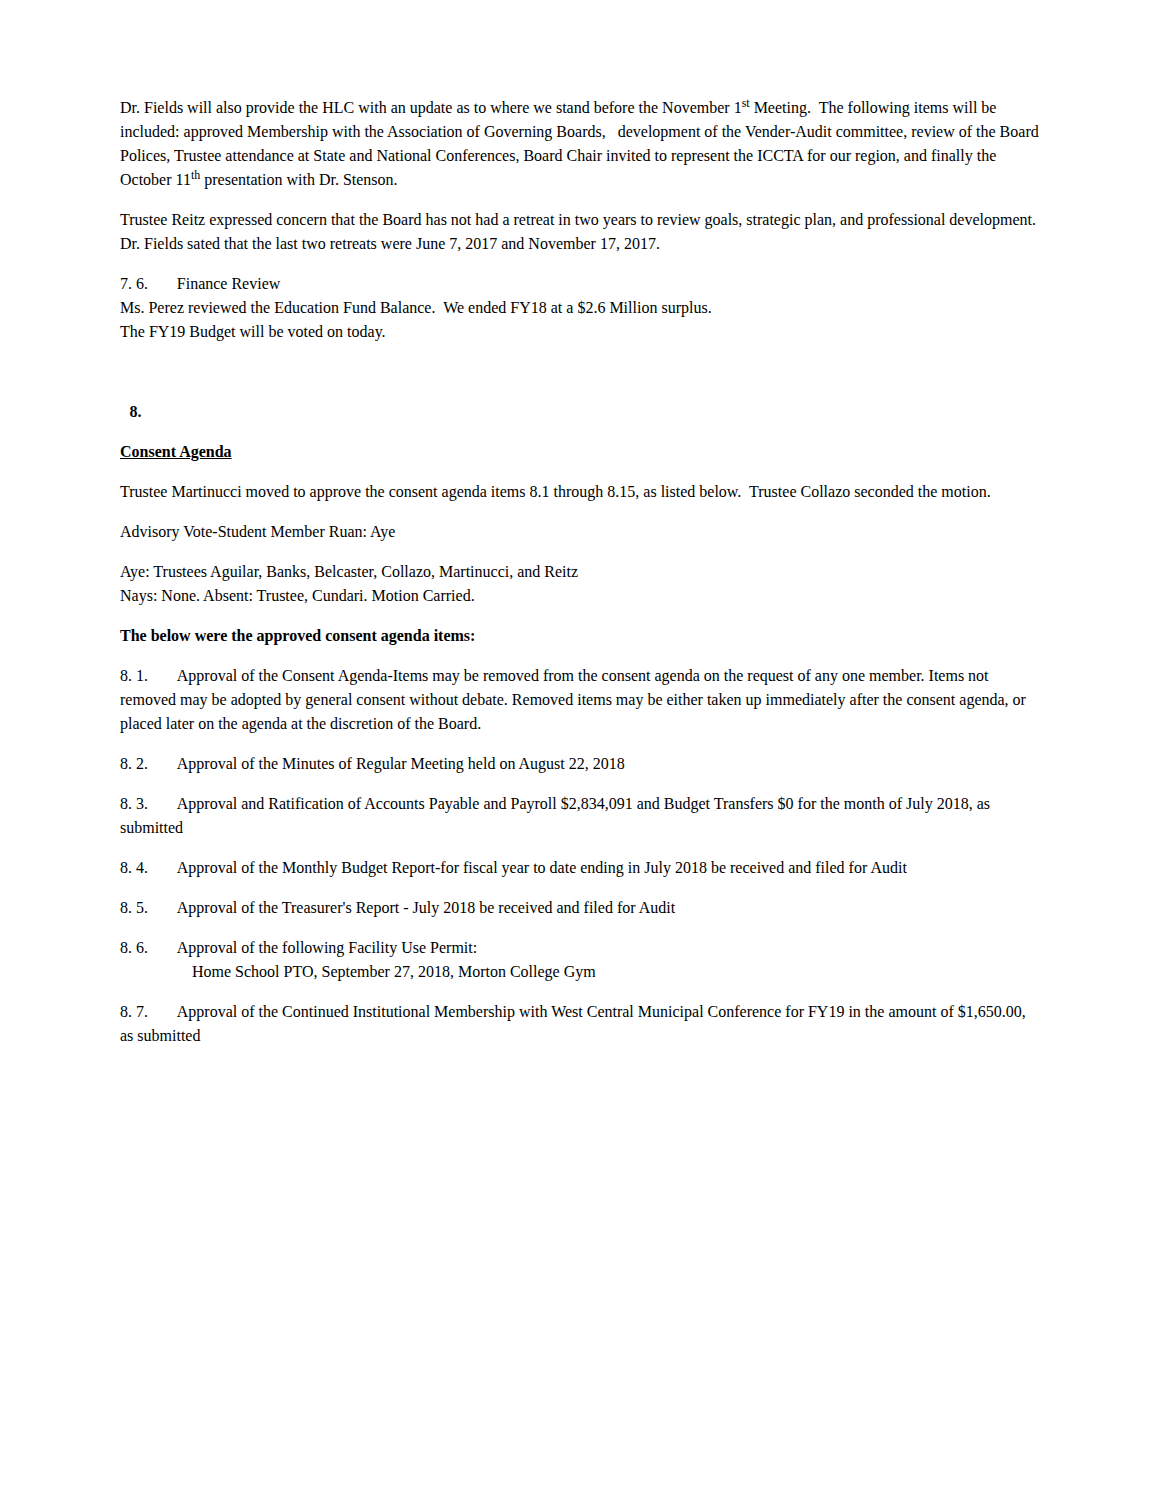Dr. Fields will also provide the HLC with an update as to where we stand before the November 1st Meeting. The following items will be included: approved Membership with the Association of Governing Boards, development of the Vender-Audit committee, review of the Board Polices, Trustee attendance at State and National Conferences, Board Chair invited to represent the ICCTA for our region, and finally the October 11th presentation with Dr. Stenson.
Trustee Reitz expressed concern that the Board has not had a retreat in two years to review goals, strategic plan, and professional development. Dr. Fields sated that the last two retreats were June 7, 2017 and November 17, 2017.
7. 6. Finance Review
Ms. Perez reviewed the Education Fund Balance. We ended FY18 at a $2.6 Million surplus.
The FY19 Budget will be voted on today.
8.
Consent Agenda
Trustee Martinucci moved to approve the consent agenda items 8.1 through 8.15, as listed below. Trustee Collazo seconded the motion.
Advisory Vote-Student Member Ruan: Aye
Aye: Trustees Aguilar, Banks, Belcaster, Collazo, Martinucci, and Reitz
Nays: None. Absent: Trustee, Cundari. Motion Carried.
The below were the approved consent agenda items:
8. 1. Approval of the Consent Agenda-Items may be removed from the consent agenda on the request of any one member. Items not removed may be adopted by general consent without debate. Removed items may be either taken up immediately after the consent agenda, or placed later on the agenda at the discretion of the Board.
8. 2. Approval of the Minutes of Regular Meeting held on August 22, 2018
8. 3. Approval and Ratification of Accounts Payable and Payroll $2,834,091 and Budget Transfers $0 for the month of July 2018, as submitted
8. 4. Approval of the Monthly Budget Report-for fiscal year to date ending in July 2018 be received and filed for Audit
8. 5. Approval of the Treasurer's Report - July 2018 be received and filed for Audit
8. 6. Approval of the following Facility Use Permit:
Home School PTO, September 27, 2018, Morton College Gym
8. 7. Approval of the Continued Institutional Membership with West Central Municipal Conference for FY19 in the amount of $1,650.00, as submitted